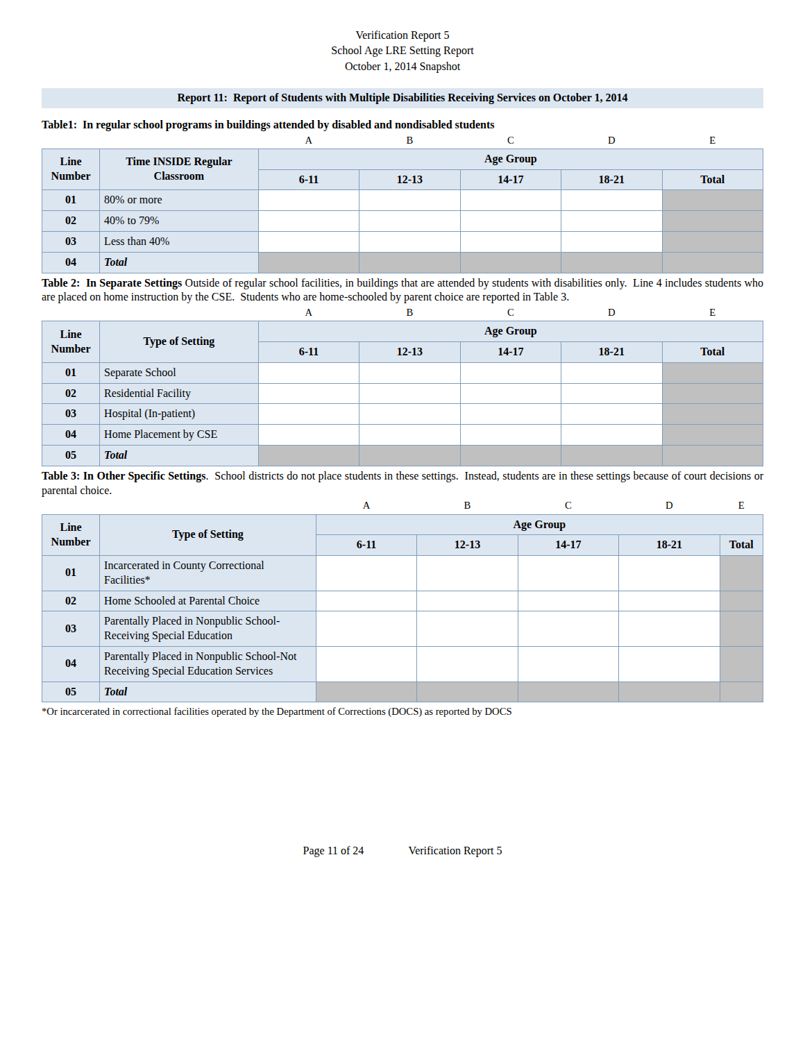Verification Report 5
School Age LRE Setting Report
October 1, 2014 Snapshot
Report 11: Report of Students with Multiple Disabilities Receiving Services on October 1, 2014
Table1: In regular school programs in buildings attended by disabled and nondisabled students
| | | A | B | C | D | E |
| Line Number | Time INSIDE Regular Classroom | Age Group |
| 6-11 | 12-13 | 14-17 | 18-21 | Total |
| 01 | 80% or more | | | | | |
| 02 | 40% to 79% | | | | | |
| 03 | Less than 40% | | | | | |
| 04 | Total | | | | | |
Table 2: In Separate Settings Outside of regular school facilities, in buildings that are attended by students with disabilities only. Line 4 includes students who are placed on home instruction by the CSE. Students who are home-schooled by parent choice are reported in Table 3.
| | | A | B | C | D | E |
| Line Number | Type of Setting | Age Group |
| 6-11 | 12-13 | 14-17 | 18-21 | Total |
| 01 | Separate School | | | | | |
| 02 | Residential Facility | | | | | |
| 03 | Hospital (In-patient) | | | | | |
| 04 | Home Placement by CSE | | | | | |
| 05 | Total | | | | | |
Table 3: In Other Specific Settings. School districts do not place students in these settings. Instead, students are in these settings because of court decisions or parental choice.
| | | A | B | C | D | E |
| Line Number | Type of Setting | Age Group |
| 6-11 | 12-13 | 14-17 | 18-21 | Total |
| 01 | Incarcerated in County Correctional Facilities* | | | | | |
| 02 | Home Schooled at Parental Choice | | | | | |
| 03 | Parentally Placed in Nonpublic School-Receiving Special Education | | | | | |
| 04 | Parentally Placed in Nonpublic School-Not Receiving Special Education Services | | | | | |
| 05 | Total | | | | | |
*Or incarcerated in correctional facilities operated by the Department of Corrections (DOCS) as reported by DOCS
Page 11 of 24 Verification Report 5